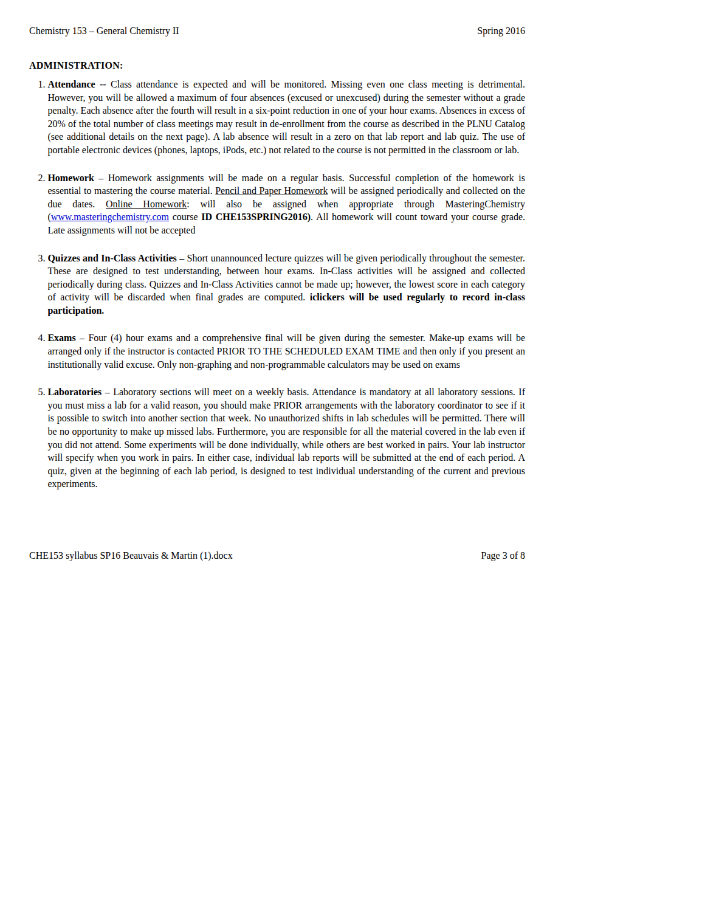Chemistry 153 – General Chemistry II Spring 2016
ADMINISTRATION:
Attendance -- Class attendance is expected and will be monitored. Missing even one class meeting is detrimental. However, you will be allowed a maximum of four absences (excused or unexcused) during the semester without a grade penalty. Each absence after the fourth will result in a six-point reduction in one of your hour exams. Absences in excess of 20% of the total number of class meetings may result in de-enrollment from the course as described in the PLNU Catalog (see additional details on the next page). A lab absence will result in a zero on that lab report and lab quiz. The use of portable electronic devices (phones, laptops, iPods, etc.) not related to the course is not permitted in the classroom or lab.
Homework – Homework assignments will be made on a regular basis. Successful completion of the homework is essential to mastering the course material. Pencil and Paper Homework will be assigned periodically and collected on the due dates. Online Homework: will also be assigned when appropriate through MasteringChemistry (www.masteringchemistry.com course ID CHE153SPRING2016). All homework will count toward your course grade. Late assignments will not be accepted
Quizzes and In-Class Activities – Short unannounced lecture quizzes will be given periodically throughout the semester. These are designed to test understanding, between hour exams. In-Class activities will be assigned and collected periodically during class. Quizzes and In-Class Activities cannot be made up; however, the lowest score in each category of activity will be discarded when final grades are computed. iclickers will be used regularly to record in-class participation.
Exams – Four (4) hour exams and a comprehensive final will be given during the semester. Make-up exams will be arranged only if the instructor is contacted PRIOR TO THE SCHEDULED EXAM TIME and then only if you present an institutionally valid excuse. Only non-graphing and non-programmable calculators may be used on exams
Laboratories – Laboratory sections will meet on a weekly basis. Attendance is mandatory at all laboratory sessions. If you must miss a lab for a valid reason, you should make PRIOR arrangements with the laboratory coordinator to see if it is possible to switch into another section that week. No unauthorized shifts in lab schedules will be permitted. There will be no opportunity to make up missed labs. Furthermore, you are responsible for all the material covered in the lab even if you did not attend. Some experiments will be done individually, while others are best worked in pairs. Your lab instructor will specify when you work in pairs. In either case, individual lab reports will be submitted at the end of each period. A quiz, given at the beginning of each lab period, is designed to test individual understanding of the current and previous experiments.
CHE153 syllabus SP16 Beauvais & Martin (1).docx Page 3 of 8